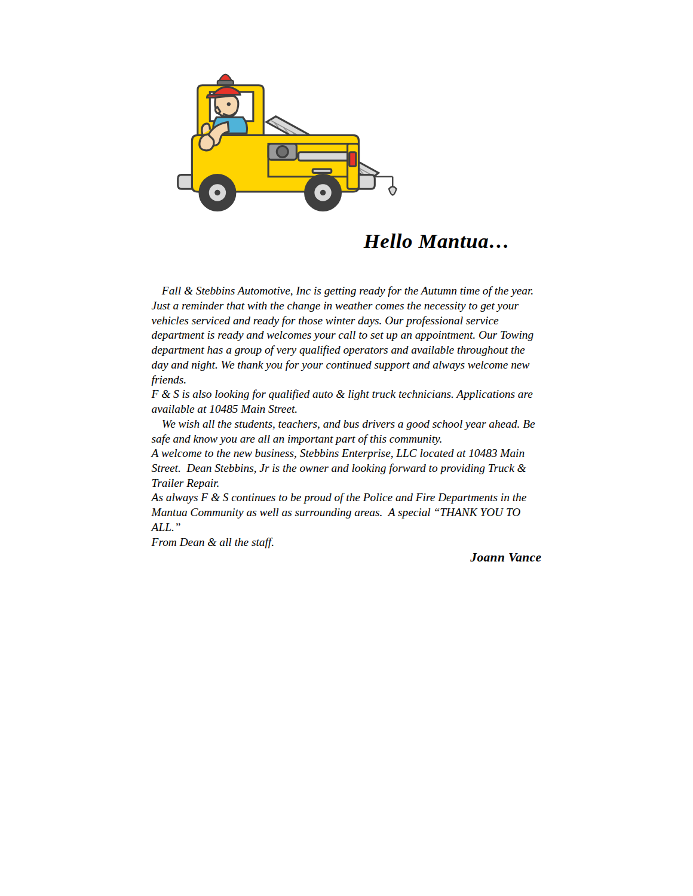Cartoon yellow tow truck with a driver giving a thumbs up Illustration of a yellow tow truck with a crane boom and hook, a red beacon light on the cab roof, and a smiling driver wearing a red cap leaning out of the window with his thumb up.
Hello Mantua…
Fall & Stebbins Automotive, Inc is getting ready for the Autumn time of the year. Just a reminder that with the change in weather comes the necessity to get your vehicles serviced and ready for those winter days. Our professional service department is ready and welcomes your call to set up an appointment. Our Towing department has a group of very qualified operators and available throughout the day and night. We thank you for your continued support and always welcome new friends.
F & S is also looking for qualified auto & light truck technicians. Applications are available at 10485 Main Street.
We wish all the students, teachers, and bus drivers a good school year ahead. Be safe and know you are all an important part of this community.
A welcome to the new business, Stebbins Enterprise, LLC located at 10483 Main Street. Dean Stebbins, Jr is the owner and looking forward to providing Truck & Trailer Repair.
As always F & S continues to be proud of the Police and Fire Departments in the Mantua Community as well as surrounding areas. A special “THANK YOU TO ALL.”
From Dean & all the staff.
Joann Vance